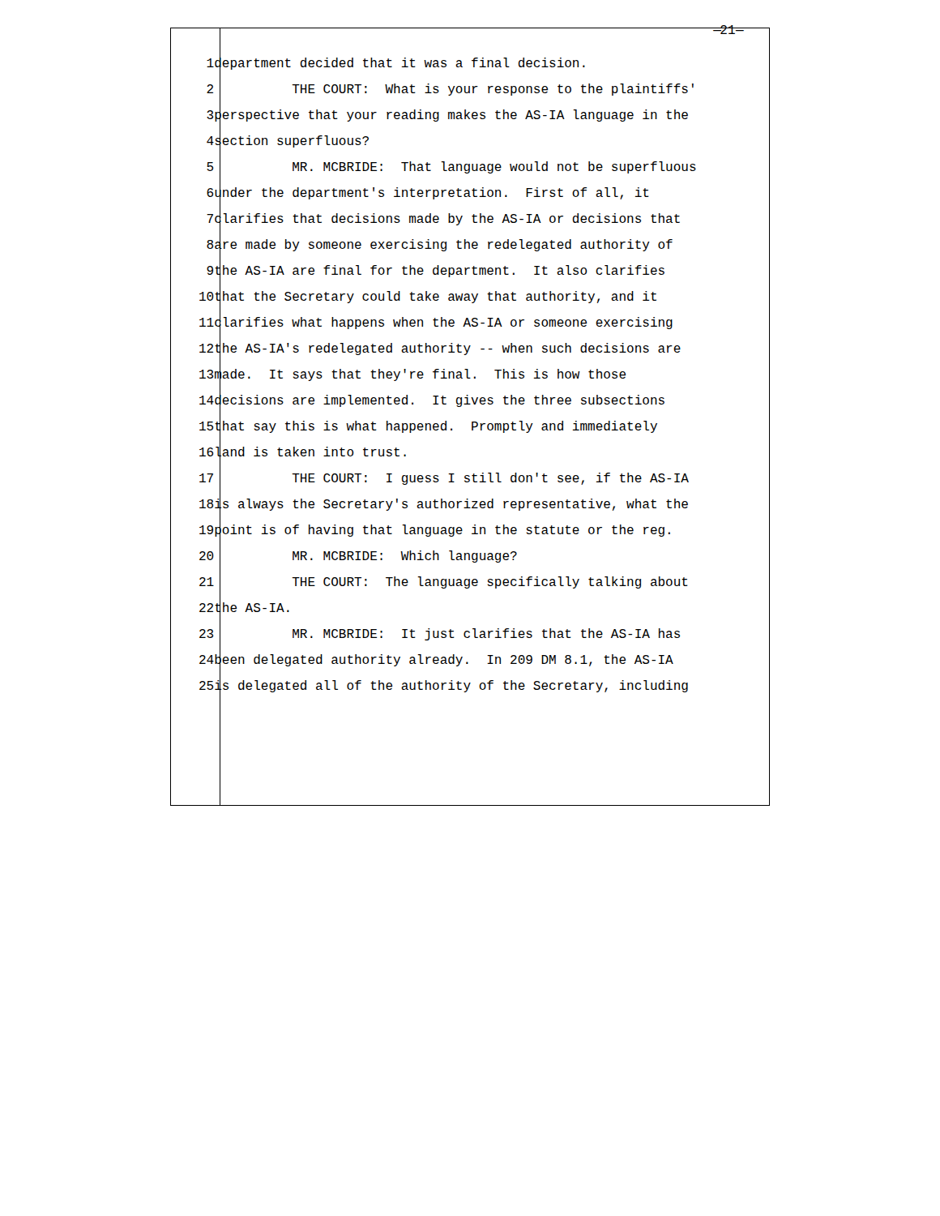—21—
| 1 | department decided that it was a final decision. |
| 2 | THE COURT: What is your response to the plaintiffs' |
| 3 | perspective that your reading makes the AS-IA language in the |
| 4 | section superfluous? |
| 5 | MR. MCBRIDE: That language would not be superfluous |
| 6 | under the department's interpretation. First of all, it |
| 7 | clarifies that decisions made by the AS-IA or decisions that |
| 8 | are made by someone exercising the redelegated authority of |
| 9 | the AS-IA are final for the department. It also clarifies |
| 10 | that the Secretary could take away that authority, and it |
| 11 | clarifies what happens when the AS-IA or someone exercising |
| 12 | the AS-IA's redelegated authority -- when such decisions are |
| 13 | made. It says that they're final. This is how those |
| 14 | decisions are implemented. It gives the three subsections |
| 15 | that say this is what happened. Promptly and immediately |
| 16 | land is taken into trust. |
| 17 | THE COURT: I guess I still don't see, if the AS-IA |
| 18 | is always the Secretary's authorized representative, what the |
| 19 | point is of having that language in the statute or the reg. |
| 20 | MR. MCBRIDE: Which language? |
| 21 | THE COURT: The language specifically talking about |
| 22 | the AS-IA. |
| 23 | MR. MCBRIDE: It just clarifies that the AS-IA has |
| 24 | been delegated authority already. In 209 DM 8.1, the AS-IA |
| 25 | is delegated all of the authority of the Secretary, including |
| 26 | |
| 27 | |